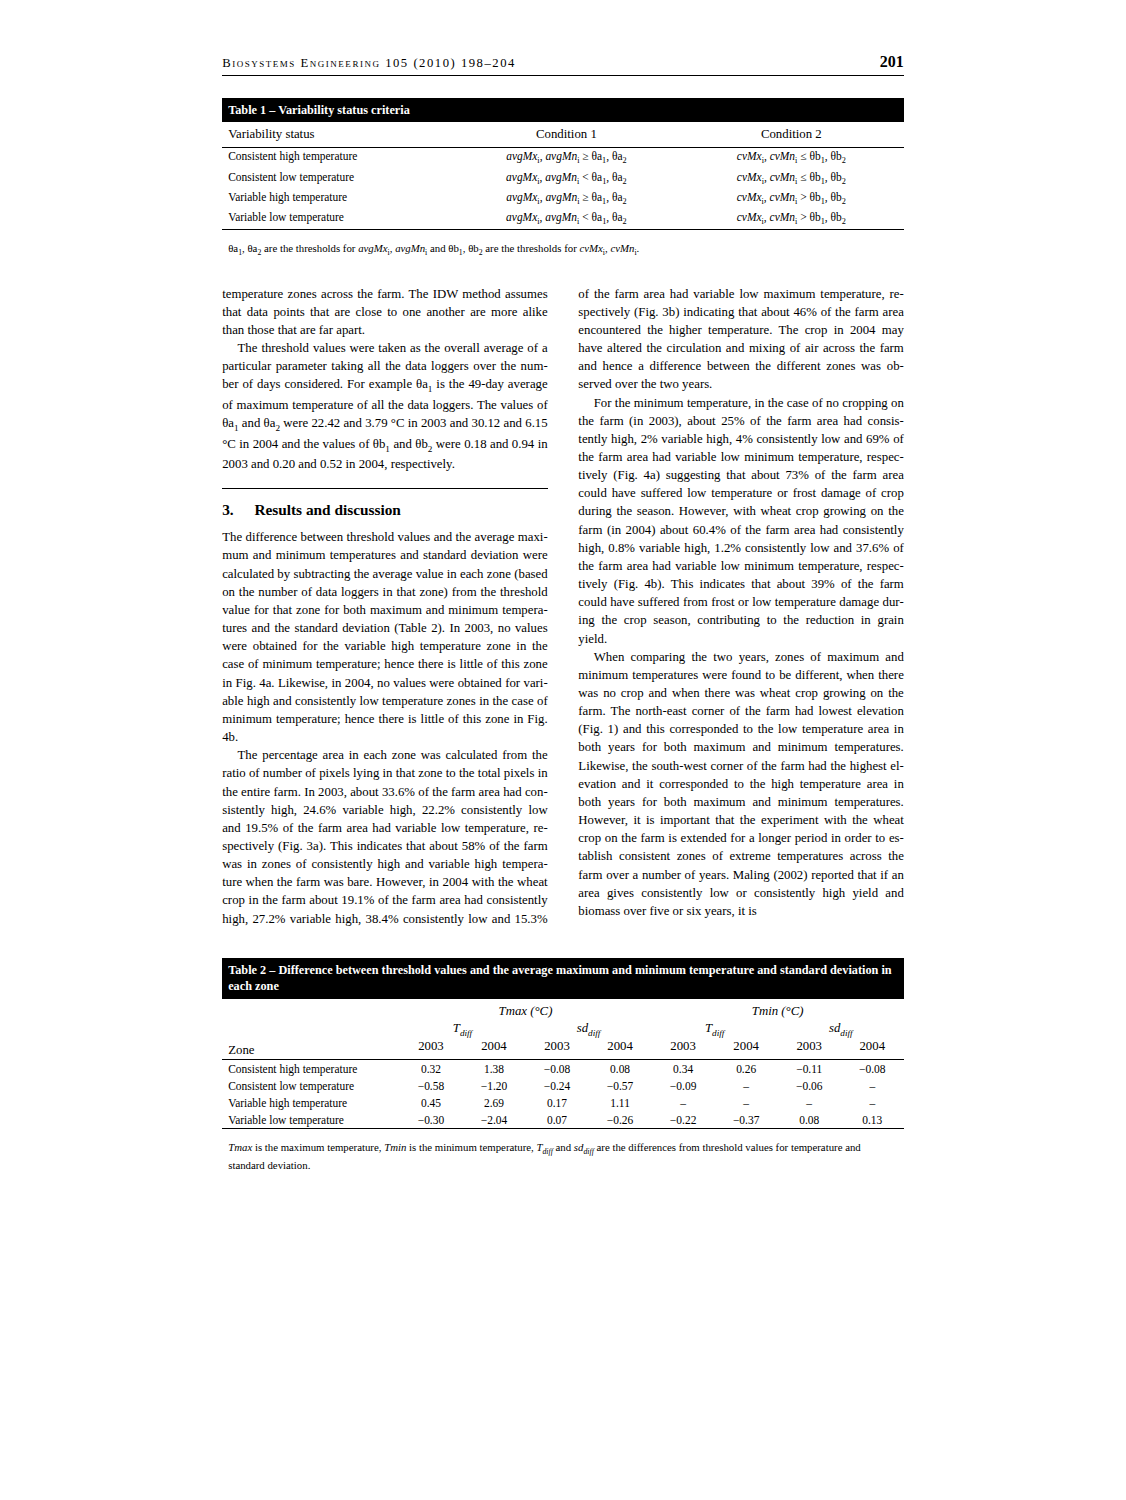Biosystems Engineering 105 (2010) 198–204
201
Table 1 – Variability status criteria
| Variability status | Condition 1 | Condition 2 |
| --- | --- | --- |
| Consistent high temperature | avgMx i , avgMn i ≥ θa 1 , θa 2 | cvMx i , cvMn i ≤ θb 1 , θb 2 |
| Consistent low temperature | avgMx i , avgMn i < θa 1 , θa 2 | cvMx i , cvMn i ≤ θb 1 , θb 2 |
| Variable high temperature | avgMx i , avgMn i ≥ θa 1 , θa 2 | cvMx i , cvMn i > θb 1 , θb 2 |
| Variable low temperature | avgMx i , avgMn i < θa 1 , θa 2 | cvMx i , cvMn i > θb 1 , θb 2 |
θa1, θa2 are the thresholds for avgMxi, avgMni and θb1, θb2 are the thresholds for cvMxi, cvMni.
temperature zones across the farm. The IDW method assumes that data points that are close to one another are more alike than those that are far apart.
The threshold values were taken as the overall average of a particular parameter taking all the data loggers over the number of days considered. For example θa1 is the 49-day average of maximum temperature of all the data loggers. The values of θa1 and θa2 were 22.42 and 3.79 °C in 2003 and 30.12 and 6.15 °C in 2004 and the values of θb1 and θb2 were 0.18 and 0.94 in 2003 and 0.20 and 0.52 in 2004, respectively.
3. Results and discussion
The difference between threshold values and the average maximum and minimum temperatures and standard deviation were calculated by subtracting the average value in each zone (based on the number of data loggers in that zone) from the threshold value for that zone for both maximum and minimum temperatures and the standard deviation (Table 2). In 2003, no values were obtained for the variable high temperature zone in the case of minimum temperature; hence there is little of this zone in Fig. 4a. Likewise, in 2004, no values were obtained for variable high and consistently low temperature zones in the case of minimum temperature; hence there is little of this zone in Fig. 4b.
The percentage area in each zone was calculated from the ratio of number of pixels lying in that zone to the total pixels in the entire farm. In 2003, about 33.6% of the farm area had consistently high, 24.6% variable high, 22.2% consistently low and 19.5% of the farm area had variable low temperature, respectively (Fig. 3a). This indicates that about 58% of the farm was in zones of consistently high and variable high temperature when the farm was bare. However, in 2004 with the wheat crop in the farm about 19.1% of the farm area had consistently high, 27.2% variable high, 38.4% consistently low and 15.3% of the farm area had variable low maximum temperature, respectively (Fig. 3b) indicating that about 46% of the farm area encountered the higher temperature. The crop in 2004 may have altered the circulation and mixing of air across the farm and hence a difference between the different zones was observed over the two years.
For the minimum temperature, in the case of no cropping on the farm (in 2003), about 25% of the farm area had consistently high, 2% variable high, 4% consistently low and 69% of the farm area had variable low minimum temperature, respectively (Fig. 4a) suggesting that about 73% of the farm area could have suffered low temperature or frost damage of crop during the season. However, with wheat crop growing on the farm (in 2004) about 60.4% of the farm area had consistently high, 0.8% variable high, 1.2% consistently low and 37.6% of the farm area had variable low minimum temperature, respectively (Fig. 4b). This indicates that about 39% of the farm could have suffered from frost or low temperature damage during the crop season, contributing to the reduction in grain yield.
When comparing the two years, zones of maximum and minimum temperatures were found to be different, when there was no crop and when there was wheat crop growing on the farm. The north-east corner of the farm had lowest elevation (Fig. 1) and this corresponded to the low temperature area in both years for both maximum and minimum temperatures. Likewise, the south-west corner of the farm had the highest elevation and it corresponded to the high temperature area in both years for both maximum and minimum temperatures. However, it is important that the experiment with the wheat crop on the farm is extended for a longer period in order to establish consistent zones of extreme temperatures across the farm over a number of years. Maling (2002) reported that if an area gives consistently low or consistently high yield and biomass over five or six years, it is
Table 2 – Difference between threshold values and the average maximum and minimum temperature and standard deviation in each zone
| Zone | Tmax (°C) | Tmin (°C) |
| --- | --- | --- |
| T diff | sd diff | T diff | sd diff |
| 2003 | 2004 | 2003 | 2004 | 2003 | 2004 | 2003 | 2004 |
| Consistent high temperature | 0.32 | 1.38 | −0.08 | 0.08 | 0.34 | 0.26 | −0.11 | −0.08 |
| Consistent low temperature | −0.58 | −1.20 | −0.24 | −0.57 | −0.09 | – | −0.06 | – |
| Variable high temperature | 0.45 | 2.69 | 0.17 | 1.11 | – | – | – | – |
| Variable low temperature | −0.30 | −2.04 | 0.07 | −0.26 | −0.22 | −0.37 | 0.08 | 0.13 |
Tmax is the maximum temperature, Tmin is the minimum temperature, Tdiff and sddiff are the differences from threshold values for temperature and standard deviation.